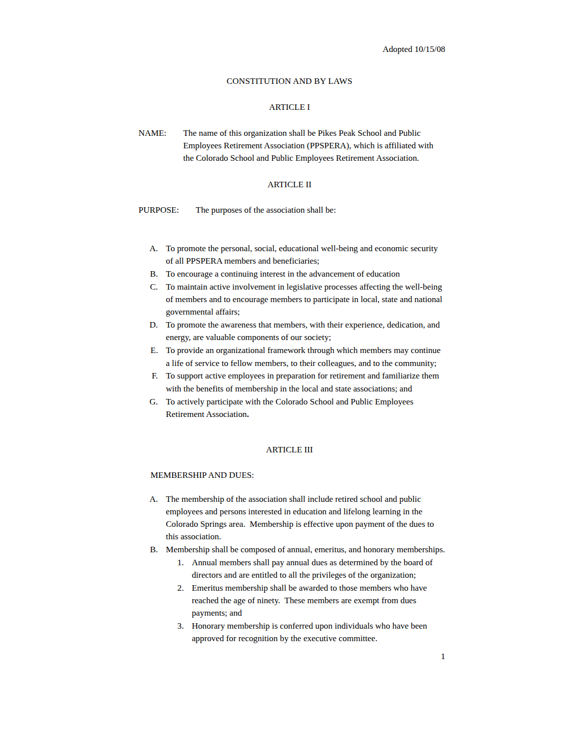Adopted 10/15/08
CONSTITUTION AND BY LAWS
ARTICLE I
NAME:
The name of this organization shall be Pikes Peak School and Public Employees Retirement Association (PPSPERA), which is affiliated with the Colorado School and Public Employees Retirement Association.
ARTICLE II
PURPOSE:
The purposes of the association shall be:
To promote the personal, social, educational well-being and economic security of all PPSPERA members and beneficiaries;
To encourage a continuing interest in the advancement of education
To maintain active involvement in legislative processes affecting the well-being of members and to encourage members to participate in local, state and national governmental affairs;
To promote the awareness that members, with their experience, dedication, and energy, are valuable components of our society;
To provide an organizational framework through which members may continue a life of service to fellow members, to their colleagues, and to the community;
To support active employees in preparation for retirement and familiarize them with the benefits of membership in the local and state associations; and
To actively participate with the Colorado School and Public Employees Retirement Association.
ARTICLE III
MEMBERSHIP AND DUES:
The membership of the association shall include retired school and public employees and persons interested in education and lifelong learning in the Colorado Springs area. Membership is effective upon payment of the dues to this association.
Membership shall be composed of annual, emeritus, and honorary memberships.
Annual members shall pay annual dues as determined by the board of directors and are entitled to all the privileges of the organization;
Emeritus membership shall be awarded to those members who have reached the age of ninety. These members are exempt from dues payments; and
Honorary membership is conferred upon individuals who have been approved for recognition by the executive committee.
1